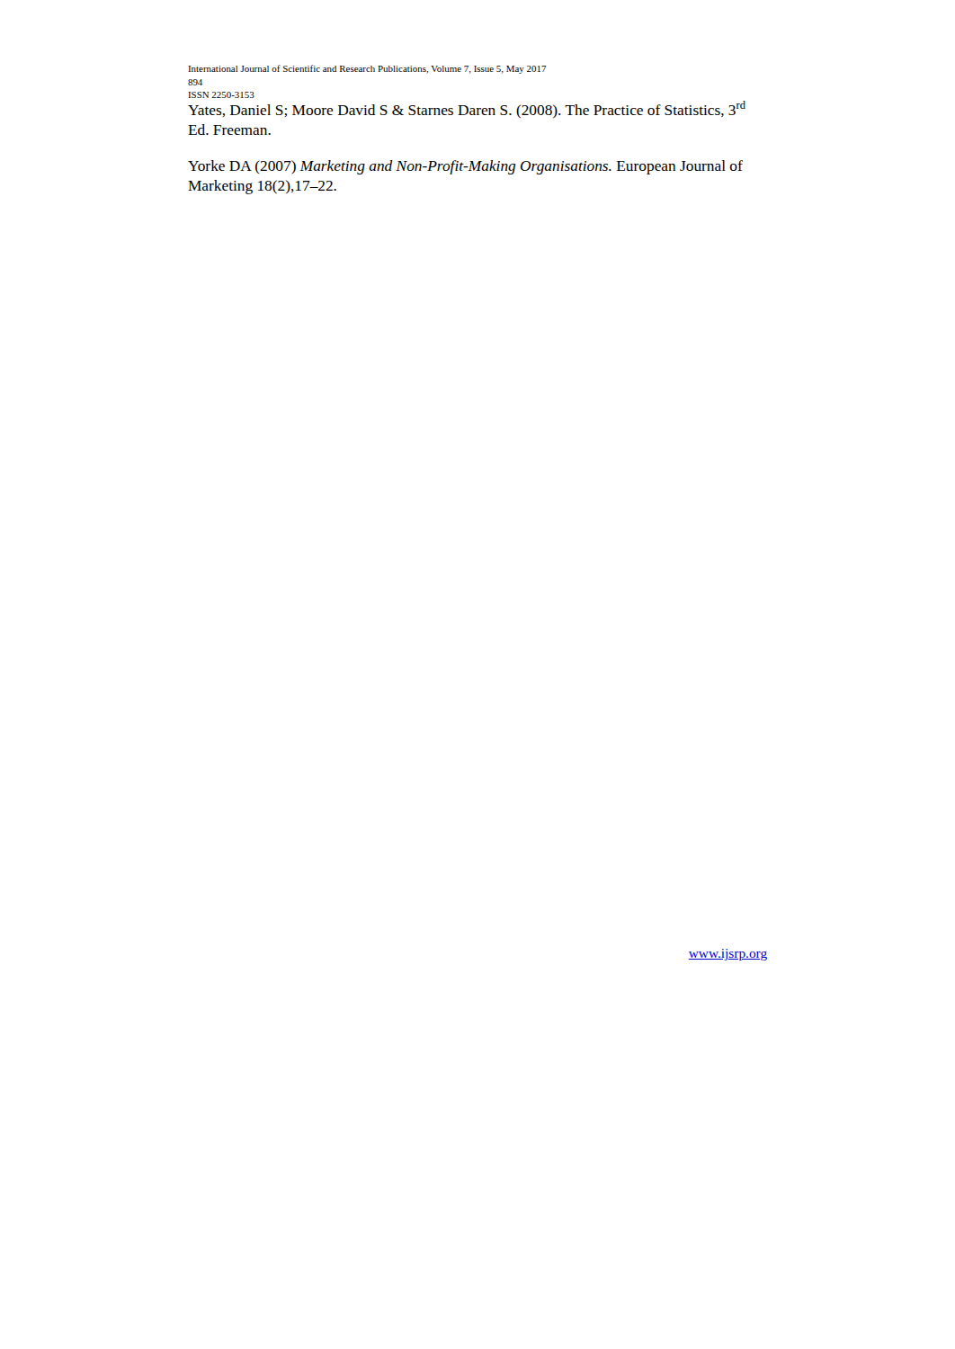International Journal of Scientific and Research Publications, Volume 7, Issue 5, May 2017
894
ISSN 2250-3153
Yates, Daniel S; Moore David S & Starnes Daren S. (2008). The Practice of Statistics, 3rd Ed. Freeman.
Yorke DA (2007) Marketing and Non-Profit-Making Organisations. European Journal of Marketing 18(2),17–22.
www.ijsrp.org